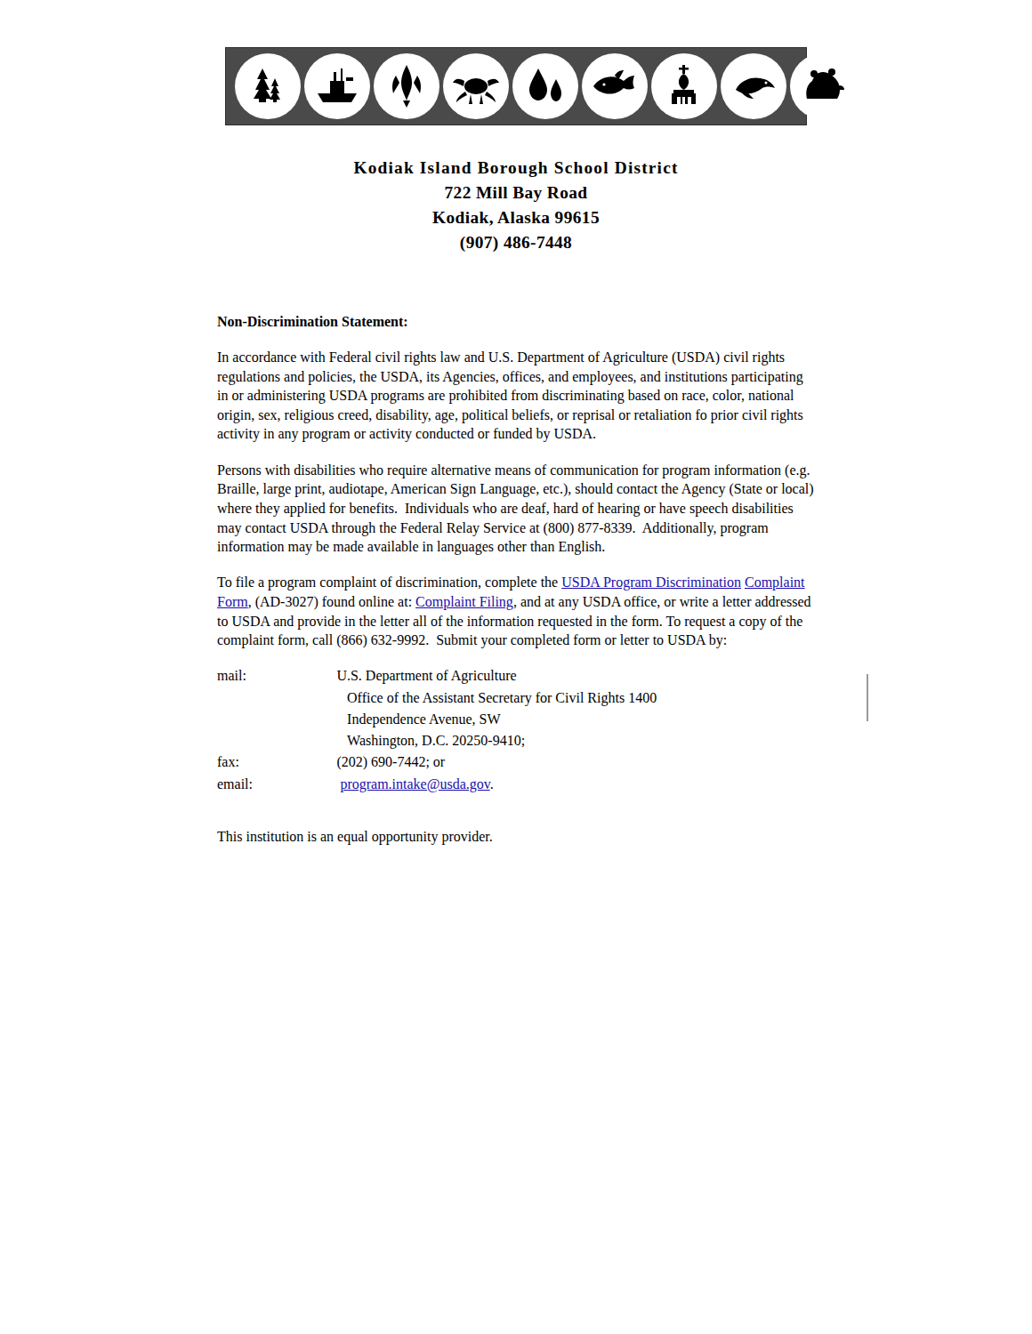Kodiak Island Borough School District
722 Mill Bay Road
Kodiak, Alaska 99615
(907) 486-7448
Non-Discrimination Statement:
In accordance with Federal civil rights law and U.S. Department of Agriculture (USDA) civil rights regulations and policies, the USDA, its Agencies, offices, and employees, and institutions participating in or administering USDA programs are prohibited from discriminating based on race, color, national origin, sex, religious creed, disability, age, political beliefs, or reprisal or retaliation fo prior civil rights activity in any program or activity conducted or funded by USDA.
Persons with disabilities who require alternative means of communication for program information (e.g. Braille, large print, audiotape, American Sign Language, etc.), should contact the Agency (State or local) where they applied for benefits. Individuals who are deaf, hard of hearing or have speech disabilities may contact USDA through the Federal Relay Service at (800) 877-8339. Additionally, program information may be made available in languages other than English.
To file a program complaint of discrimination, complete the USDA Program Discrimination Complaint Form, (AD-3027) found online at: Complaint Filing, and at any USDA office, or write a letter addressed to USDA and provide in the letter all of the information requested in the form. To request a copy of the complaint form, call (866) 632-9992. Submit your completed form or letter to USDA by:
| mail: | U.S. Department of Agriculture |
| | Office of the Assistant Secretary for Civil Rights 1400 |
| | Independence Avenue, SW |
| | Washington, D.C. 20250-9410; |
| fax: | (202) 690-7442; or |
| email: | program.intake@usda.gov . |
This institution is an equal opportunity provider.